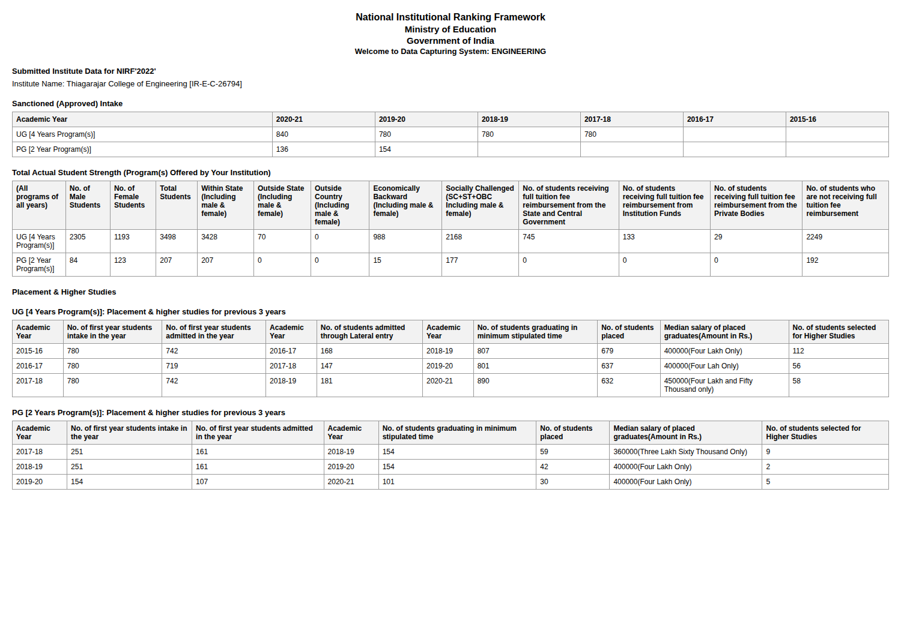National Institutional Ranking Framework
Ministry of Education
Government of India
Welcome to Data Capturing System: ENGINEERING
Submitted Institute Data for NIRF'2022'
Institute Name: Thiagarajar College of Engineering [IR-E-C-26794]
Sanctioned (Approved) Intake
| Academic Year | 2020-21 | 2019-20 | 2018-19 | 2017-18 | 2016-17 | 2015-16 |
| --- | --- | --- | --- | --- | --- | --- |
| UG [4 Years Program(s)] | 840 | 780 | 780 | 780 | | |
| PG [2 Year Program(s)] | 136 | 154 | | | | |
Total Actual Student Strength (Program(s) Offered by Your Institution)
| (All programs of all years) | No. of Male Students | No. of Female Students | Total Students | Within State (Including male & female) | Outside State (Including male & female) | Outside Country (Including male & female) | Economically Backward (Including male & female) | Socially Challenged (SC+ST+OBC Including male & female) | No. of students receiving full tuition fee reimbursement from the State and Central Government | No. of students receiving full tuition fee reimbursement from Institution Funds | No. of students receiving full tuition fee reimbursement from the Private Bodies | No. of students who are not receiving full tuition fee reimbursement |
| --- | --- | --- | --- | --- | --- | --- | --- | --- | --- | --- | --- | --- |
| UG [4 Years Program(s)] | 2305 | 1193 | 3498 | 3428 | 70 | 0 | 988 | 2168 | 745 | 133 | 29 | 2249 |
| PG [2 Year Program(s)] | 84 | 123 | 207 | 207 | 0 | 0 | 15 | 177 | 0 | 0 | 0 | 192 |
Placement & Higher Studies
UG [4 Years Program(s)]: Placement & higher studies for previous 3 years
| Academic Year | No. of first year students intake in the year | No. of first year students admitted in the year | Academic Year | No. of students admitted through Lateral entry | Academic Year | No. of students graduating in minimum stipulated time | No. of students placed | Median salary of placed graduates(Amount in Rs.) | No. of students selected for Higher Studies |
| --- | --- | --- | --- | --- | --- | --- | --- | --- | --- |
| 2015-16 | 780 | 742 | 2016-17 | 168 | 2018-19 | 807 | 679 | 400000(Four Lakh Only) | 112 |
| 2016-17 | 780 | 719 | 2017-18 | 147 | 2019-20 | 801 | 637 | 400000(Four Lah Only) | 56 |
| 2017-18 | 780 | 742 | 2018-19 | 181 | 2020-21 | 890 | 632 | 450000(Four Lakh and Fifty Thousand only) | 58 |
PG [2 Years Program(s)]: Placement & higher studies for previous 3 years
| Academic Year | No. of first year students intake in the year | No. of first year students admitted in the year | Academic Year | No. of students graduating in minimum stipulated time | No. of students placed | Median salary of placed graduates(Amount in Rs.) | No. of students selected for Higher Studies |
| --- | --- | --- | --- | --- | --- | --- | --- |
| 2017-18 | 251 | 161 | 2018-19 | 154 | 59 | 360000(Three Lakh Sixty Thousand Only) | 9 |
| 2018-19 | 251 | 161 | 2019-20 | 154 | 42 | 400000(Four Lakh Only) | 2 |
| 2019-20 | 154 | 107 | 2020-21 | 101 | 30 | 400000(Four Lakh Only) | 5 |